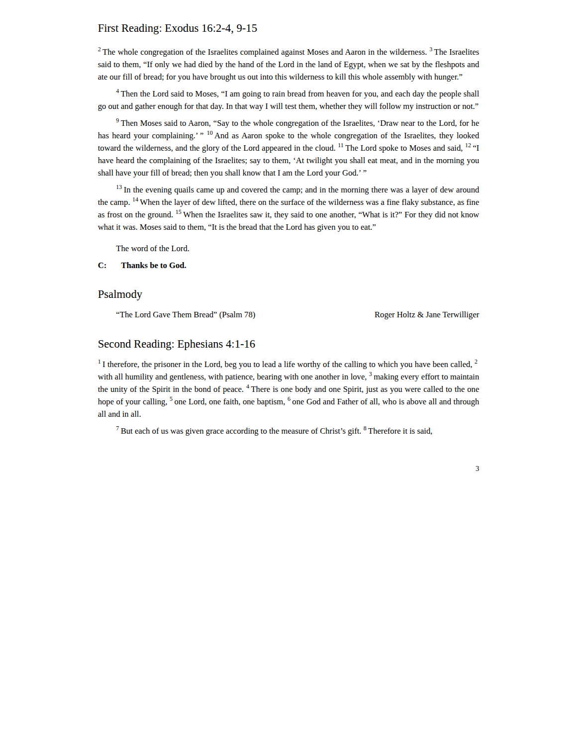First Reading: Exodus 16:2-4, 9-15
2 The whole congregation of the Israelites complained against Moses and Aaron in the wilderness. 3 The Israelites said to them, “If only we had died by the hand of the Lord in the land of Egypt, when we sat by the fleshpots and ate our fill of bread; for you have brought us out into this wilderness to kill this whole assembly with hunger.”
4 Then the Lord said to Moses, “I am going to rain bread from heaven for you, and each day the people shall go out and gather enough for that day. In that way I will test them, whether they will follow my instruction or not.”
9 Then Moses said to Aaron, “Say to the whole congregation of the Israelites, ‘Draw near to the Lord, for he has heard your complaining.’ ” 10 And as Aaron spoke to the whole congregation of the Israelites, they looked toward the wilderness, and the glory of the Lord appeared in the cloud. 11 The Lord spoke to Moses and said, 12 “I have heard the complaining of the Israelites; say to them, ‘At twilight you shall eat meat, and in the morning you shall have your fill of bread; then you shall know that I am the Lord your God.’ ”
13 In the evening quails came up and covered the camp; and in the morning there was a layer of dew around the camp. 14 When the layer of dew lifted, there on the surface of the wilderness was a fine flaky substance, as fine as frost on the ground. 15 When the Israelites saw it, they said to one another, “What is it?” For they did not know what it was. Moses said to them, “It is the bread that the Lord has given you to eat.”
The word of the Lord.
C: Thanks be to God.
Psalmody
“The Lord Gave Them Bread” (Psalm 78) Roger Holtz & Jane Terwilliger
Second Reading: Ephesians 4:1-16
1 I therefore, the prisoner in the Lord, beg you to lead a life worthy of the calling to which you have been called, 2 with all humility and gentleness, with patience, bearing with one another in love, 3 making every effort to maintain the unity of the Spirit in the bond of peace. 4 There is one body and one Spirit, just as you were called to the one hope of your calling, 5 one Lord, one faith, one baptism, 6 one God and Father of all, who is above all and through all and in all.
7 But each of us was given grace according to the measure of Christ’s gift. 8 Therefore it is said,
3